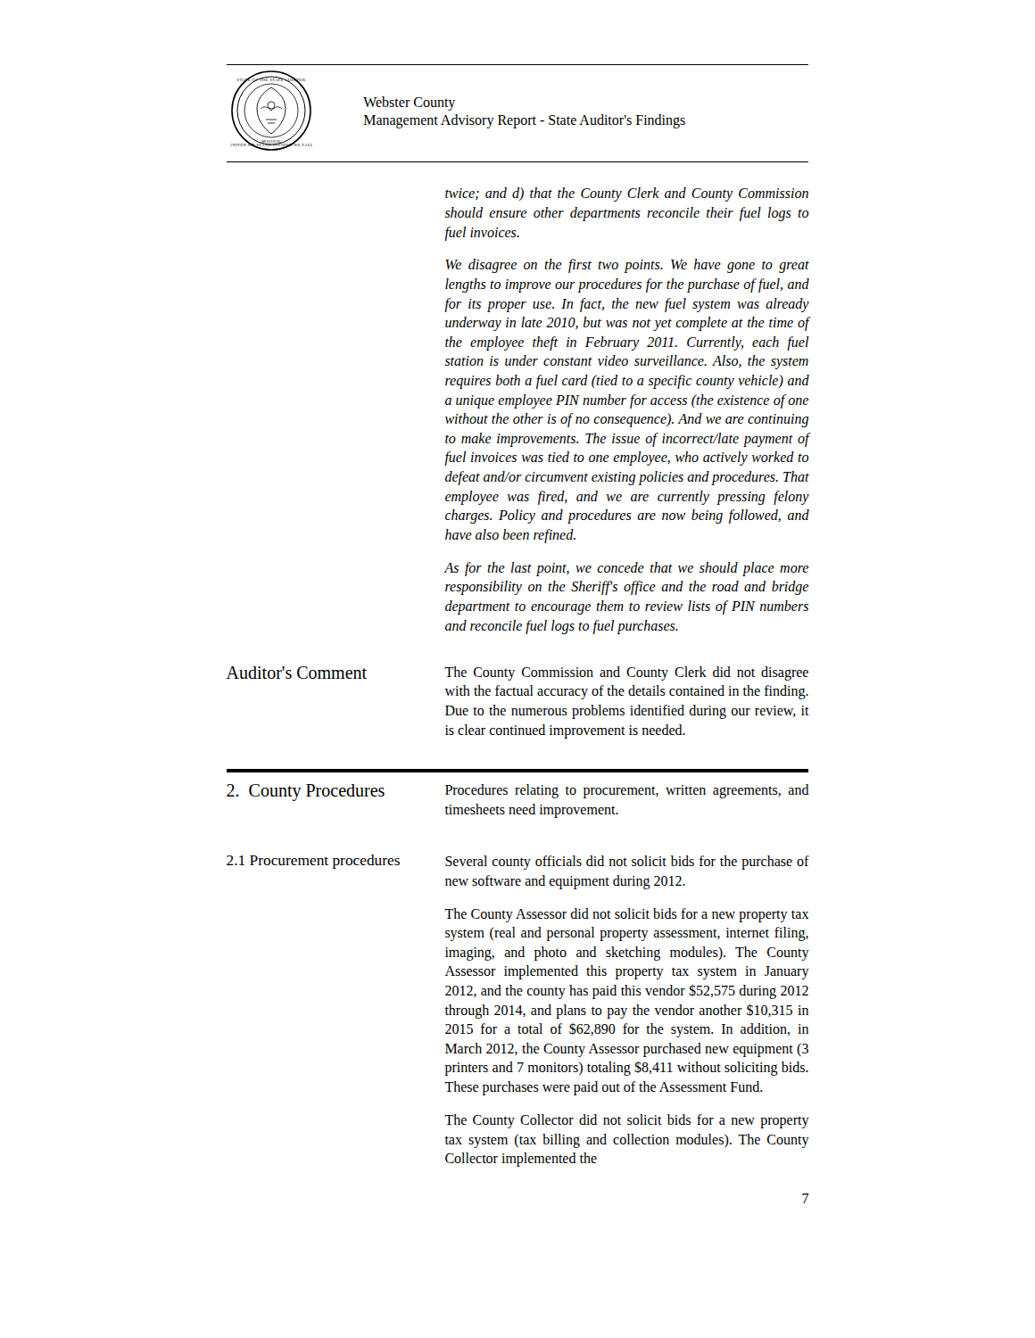STATE OF THE STATE AUDITOR UNITED WE STAND DIVIDED WE FALL MISSOURI
Webster County
Management Advisory Report - State Auditor's Findings
twice; and d) that the County Clerk and County Commission should ensure other departments reconcile their fuel logs to fuel invoices.
We disagree on the first two points. We have gone to great lengths to improve our procedures for the purchase of fuel, and for its proper use. In fact, the new fuel system was already underway in late 2010, but was not yet complete at the time of the employee theft in February 2011. Currently, each fuel station is under constant video surveillance. Also, the system requires both a fuel card (tied to a specific county vehicle) and a unique employee PIN number for access (the existence of one without the other is of no consequence). And we are continuing to make improvements. The issue of incorrect/late payment of fuel invoices was tied to one employee, who actively worked to defeat and/or circumvent existing policies and procedures. That employee was fired, and we are currently pressing felony charges. Policy and procedures are now being followed, and have also been refined.
As for the last point, we concede that we should place more responsibility on the Sheriff's office and the road and bridge department to encourage them to review lists of PIN numbers and reconcile fuel logs to fuel purchases.
Auditor's Comment
The County Commission and County Clerk did not disagree with the factual accuracy of the details contained in the finding. Due to the numerous problems identified during our review, it is clear continued improvement is needed.
2. County Procedures
Procedures relating to procurement, written agreements, and timesheets need improvement.
2.1 Procurement procedures
Several county officials did not solicit bids for the purchase of new software and equipment during 2012.
The County Assessor did not solicit bids for a new property tax system (real and personal property assessment, internet filing, imaging, and photo and sketching modules). The County Assessor implemented this property tax system in January 2012, and the county has paid this vendor $52,575 during 2012 through 2014, and plans to pay the vendor another $10,315 in 2015 for a total of $62,890 for the system. In addition, in March 2012, the County Assessor purchased new equipment (3 printers and 7 monitors) totaling $8,411 without soliciting bids. These purchases were paid out of the Assessment Fund.
The County Collector did not solicit bids for a new property tax system (tax billing and collection modules). The County Collector implemented the
7